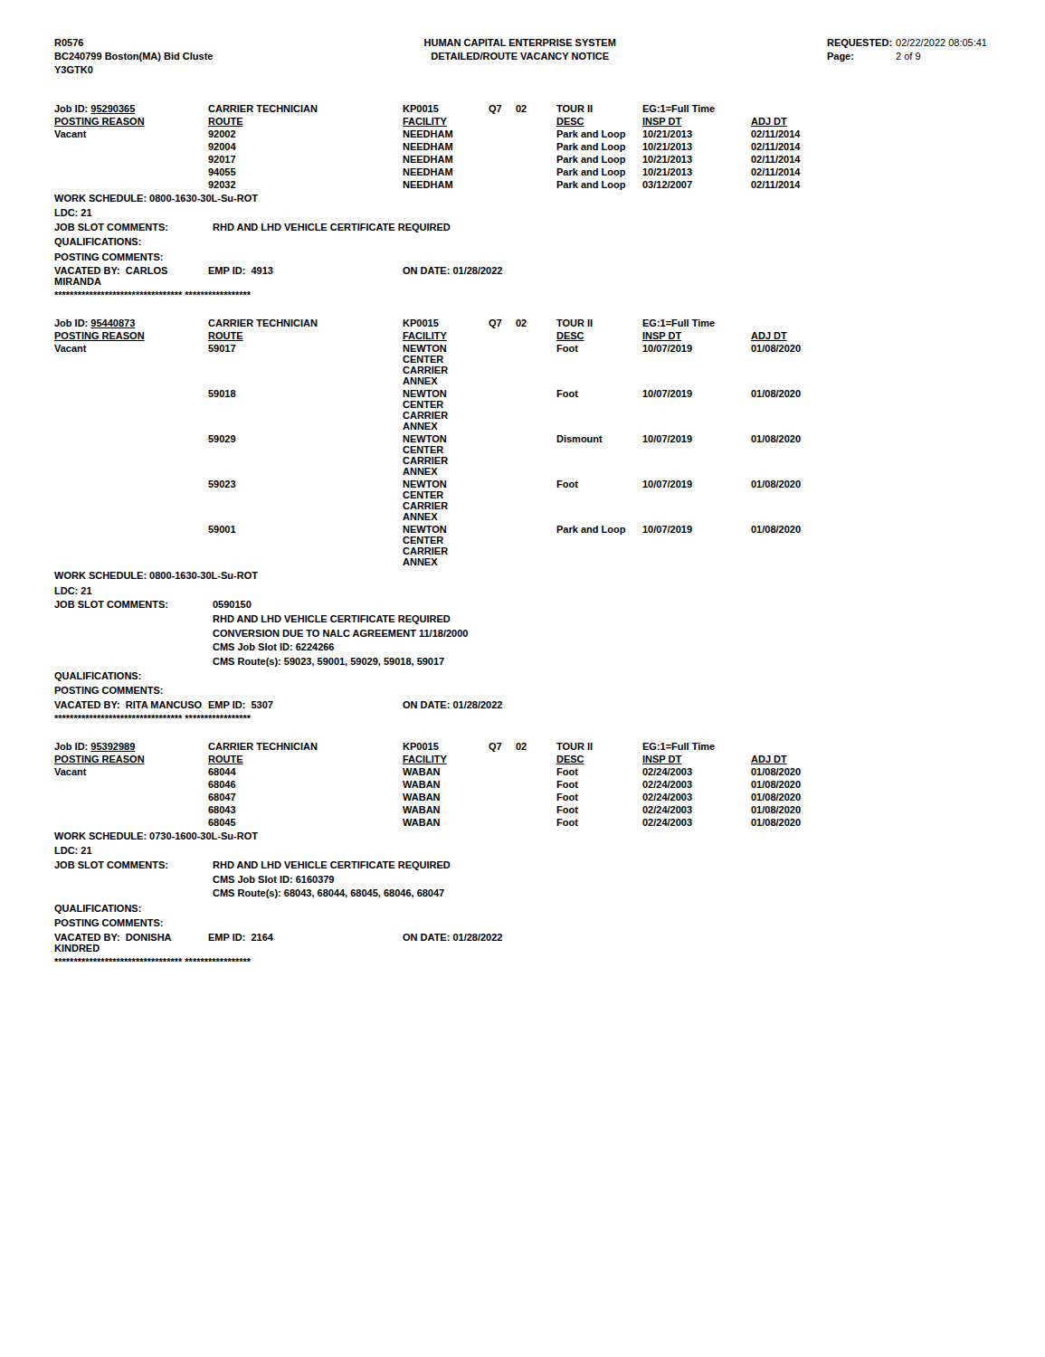R0576
BC240799 Boston(MA) Bid Cluste
Y3GTK0
HUMAN CAPITAL ENTERPRISE SYSTEM
DETAILED/ROUTE VACANCY NOTICE
| REQUESTED: | 02/22/2022 08:05:41 |
| Page: | 2 of 9 |
| Job ID: 95290365 | CARRIER TECHNICIAN | KP0015 | Q7 | 02 | TOUR II | EG:1=Full Time |
| POSTING REASON | ROUTE | FACILITY | | | DESC | INSP DT | ADJ DT |
| Vacant | 92002 | NEEDHAM | | | Park and Loop | 10/21/2013 | 02/11/2014 |
| | 92004 | NEEDHAM | | | Park and Loop | 10/21/2013 | 02/11/2014 |
| | 92017 | NEEDHAM | | | Park and Loop | 10/21/2013 | 02/11/2014 |
| | 94055 | NEEDHAM | | | Park and Loop | 10/21/2013 | 02/11/2014 |
| | 92032 | NEEDHAM | | | Park and Loop | 03/12/2007 | 02/11/2014 |
WORK SCHEDULE: 0800-1630-30L-Su-ROT
LDC: 21
JOB SLOT COMMENTS: RHD AND LHD VEHICLE CERTIFICATE REQUIRED
QUALIFICATIONS:
POSTING COMMENTS:
| VACATED BY: CARLOS MIRANDA | EMP ID: 4913 | ON DATE: 01/28/2022 |
********************************* *****************
| Job ID: 95440873 | CARRIER TECHNICIAN | KP0015 | Q7 | 02 | TOUR II | EG:1=Full Time |
| POSTING REASON | ROUTE | FACILITY | | | DESC | INSP DT | ADJ DT |
| Vacant | 59017 | NEWTON CENTER CARRIER ANNEX | | | Foot | 10/07/2019 | 01/08/2020 |
| | 59018 | NEWTON CENTER CARRIER ANNEX | | | Foot | 10/07/2019 | 01/08/2020 |
| | 59029 | NEWTON CENTER CARRIER ANNEX | | | Dismount | 10/07/2019 | 01/08/2020 |
| | 59023 | NEWTON CENTER CARRIER ANNEX | | | Foot | 10/07/2019 | 01/08/2020 |
| | 59001 | NEWTON CENTER CARRIER ANNEX | | | Park and Loop | 10/07/2019 | 01/08/2020 |
WORK SCHEDULE: 0800-1630-30L-Su-ROT
LDC: 21
JOB SLOT COMMENTS: 0590150
RHD AND LHD VEHICLE CERTIFICATE REQUIRED
CONVERSION DUE TO NALC AGREEMENT 11/18/2000
CMS Job Slot ID: 6224266
CMS Route(s): 59023, 59001, 59029, 59018, 59017
QUALIFICATIONS:
POSTING COMMENTS:
| VACATED BY: RITA MANCUSO | EMP ID: 5307 | ON DATE: 01/28/2022 |
********************************* *****************
| Job ID: 95392989 | CARRIER TECHNICIAN | KP0015 | Q7 | 02 | TOUR II | EG:1=Full Time |
| POSTING REASON | ROUTE | FACILITY | | | DESC | INSP DT | ADJ DT |
| Vacant | 68044 | WABAN | | | Foot | 02/24/2003 | 01/08/2020 |
| | 68046 | WABAN | | | Foot | 02/24/2003 | 01/08/2020 |
| | 68047 | WABAN | | | Foot | 02/24/2003 | 01/08/2020 |
| | 68043 | WABAN | | | Foot | 02/24/2003 | 01/08/2020 |
| | 68045 | WABAN | | | Foot | 02/24/2003 | 01/08/2020 |
WORK SCHEDULE: 0730-1600-30L-Su-ROT
LDC: 21
JOB SLOT COMMENTS: RHD AND LHD VEHICLE CERTIFICATE REQUIRED
CMS Job Slot ID: 6160379
CMS Route(s): 68043, 68044, 68045, 68046, 68047
QUALIFICATIONS:
POSTING COMMENTS:
| VACATED BY: DONISHA KINDRED | EMP ID: 2164 | ON DATE: 01/28/2022 |
********************************* *****************